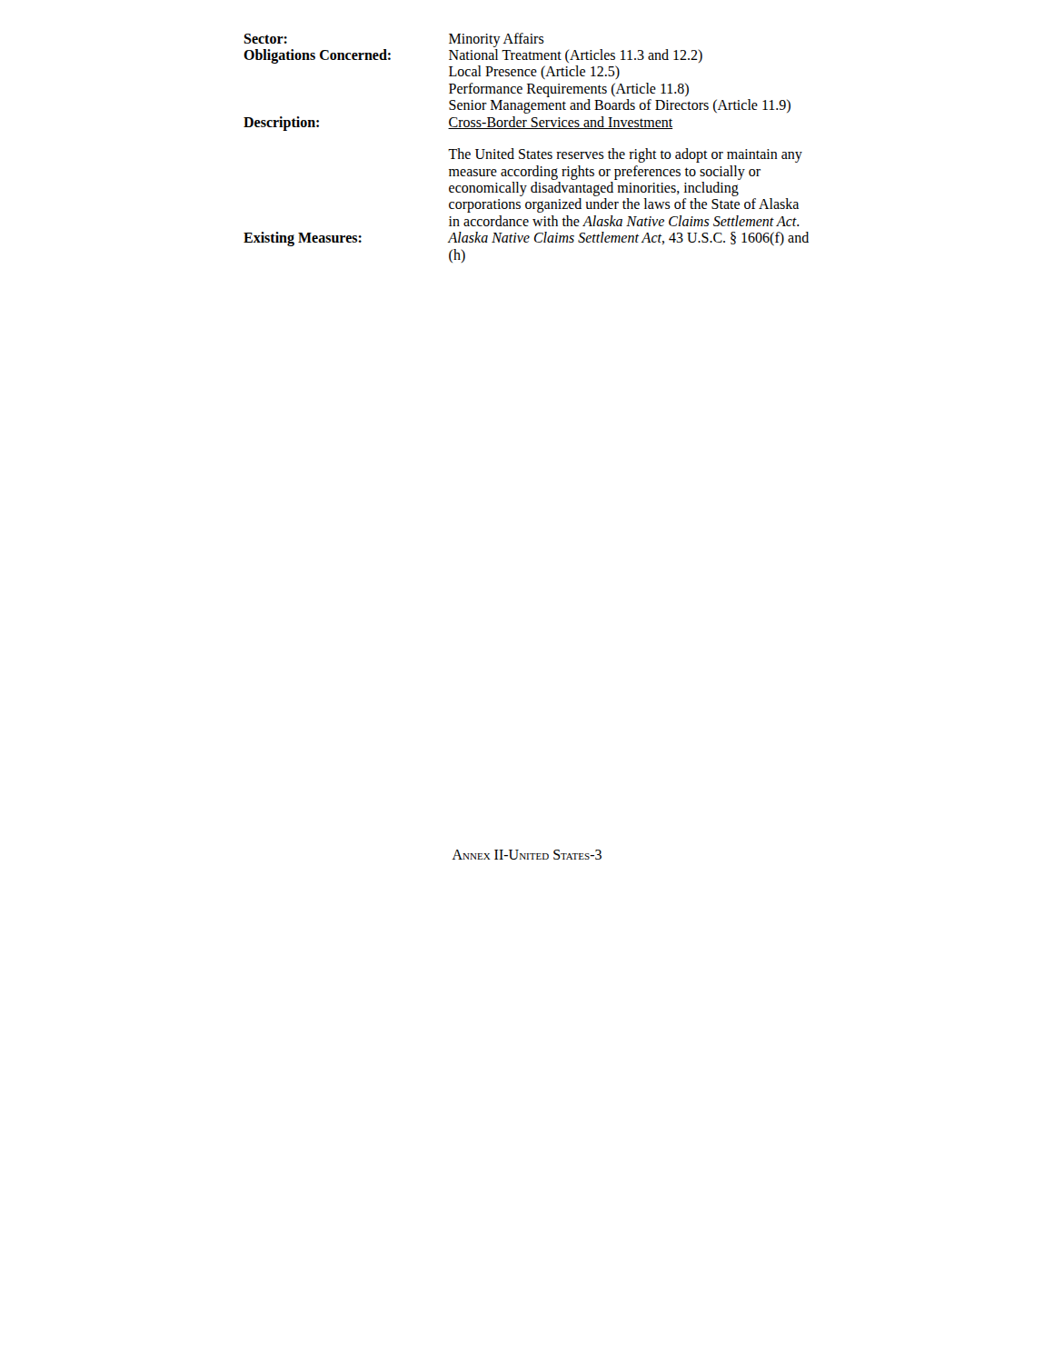| Sector: | Minority Affairs |
| Obligations Concerned: | National Treatment (Articles 11.3 and 12.2) Local Presence (Article 12.5) Performance Requirements (Article 11.8) Senior Management and Boards of Directors (Article 11.9) |
| Description: | Cross-Border Services and Investment The United States reserves the right to adopt or maintain any measure according rights or preferences to socially or economically disadvantaged minorities, including corporations organized under the laws of the State of Alaska in accordance with the Alaska Native Claims Settlement Act . |
| Existing Measures: | Alaska Native Claims Settlement Act , 43 U.S.C. § 1606(f) and (h) |
Annex II-United States-3